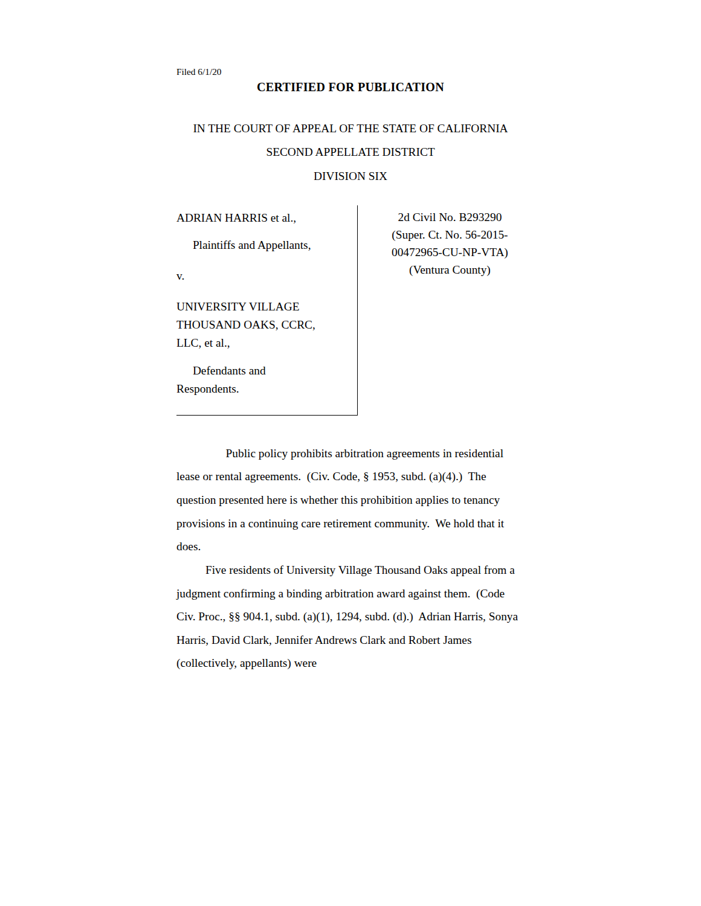Filed 6/1/20
CERTIFIED FOR PUBLICATION
IN THE COURT OF APPEAL OF THE STATE OF CALIFORNIA
SECOND APPELLATE DISTRICT
DIVISION SIX
| ADRIAN HARRIS et al., Plaintiffs and Appellants, v. UNIVERSITY VILLAGE THOUSAND OAKS, CCRC, LLC, et al., Defendants and Respondents. | 2d Civil No. B293290 (Super. Ct. No. 56-2015- 00472965-CU-NP-VTA) (Ventura County) |
Public policy prohibits arbitration agreements in residential lease or rental agreements. (Civ. Code, § 1953, subd. (a)(4).) The question presented here is whether this prohibition applies to tenancy provisions in a continuing care retirement community. We hold that it does.
Five residents of University Village Thousand Oaks appeal from a judgment confirming a binding arbitration award against them. (Code Civ. Proc., §§ 904.1, subd. (a)(1), 1294, subd. (d).) Adrian Harris, Sonya Harris, David Clark, Jennifer Andrews Clark and Robert James (collectively, appellants) were